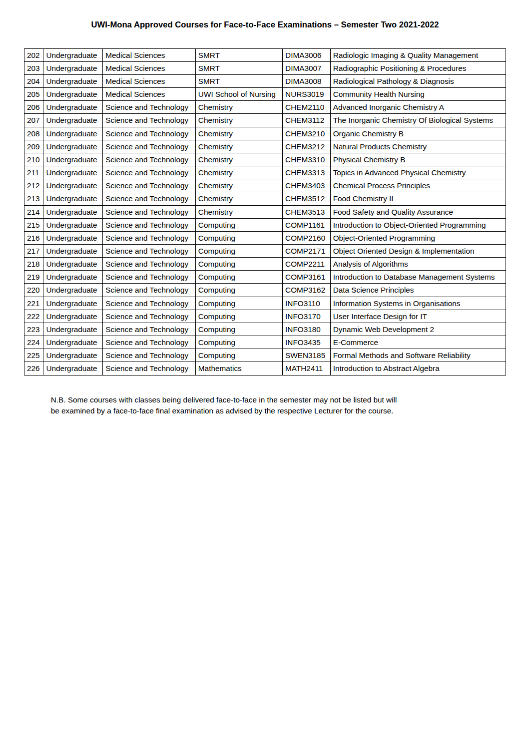UWI-Mona Approved Courses for Face-to-Face Examinations – Semester Two 2021-2022
| 202 | Undergraduate | Medical Sciences | SMRT | DIMA3006 | Radiologic Imaging & Quality Management |
| 203 | Undergraduate | Medical Sciences | SMRT | DIMA3007 | Radiographic Positioning & Procedures |
| 204 | Undergraduate | Medical Sciences | SMRT | DIMA3008 | Radiological Pathology & Diagnosis |
| 205 | Undergraduate | Medical Sciences | UWI School of Nursing | NURS3019 | Community Health Nursing |
| 206 | Undergraduate | Science and Technology | Chemistry | CHEM2110 | Advanced Inorganic Chemistry A |
| 207 | Undergraduate | Science and Technology | Chemistry | CHEM3112 | The Inorganic Chemistry Of Biological Systems |
| 208 | Undergraduate | Science and Technology | Chemistry | CHEM3210 | Organic Chemistry B |
| 209 | Undergraduate | Science and Technology | Chemistry | CHEM3212 | Natural Products Chemistry |
| 210 | Undergraduate | Science and Technology | Chemistry | CHEM3310 | Physical Chemistry B |
| 211 | Undergraduate | Science and Technology | Chemistry | CHEM3313 | Topics in Advanced Physical Chemistry |
| 212 | Undergraduate | Science and Technology | Chemistry | CHEM3403 | Chemical Process Principles |
| 213 | Undergraduate | Science and Technology | Chemistry | CHEM3512 | Food Chemistry II |
| 214 | Undergraduate | Science and Technology | Chemistry | CHEM3513 | Food Safety and Quality Assurance |
| 215 | Undergraduate | Science and Technology | Computing | COMP1161 | Introduction to Object-Oriented Programming |
| 216 | Undergraduate | Science and Technology | Computing | COMP2160 | Object-Oriented Programming |
| 217 | Undergraduate | Science and Technology | Computing | COMP2171 | Object Oriented Design & Implementation |
| 218 | Undergraduate | Science and Technology | Computing | COMP2211 | Analysis of Algorithms |
| 219 | Undergraduate | Science and Technology | Computing | COMP3161 | Introduction to Database Management Systems |
| 220 | Undergraduate | Science and Technology | Computing | COMP3162 | Data Science Principles |
| 221 | Undergraduate | Science and Technology | Computing | INFO3110 | Information Systems in Organisations |
| 222 | Undergraduate | Science and Technology | Computing | INFO3170 | User Interface Design for IT |
| 223 | Undergraduate | Science and Technology | Computing | INFO3180 | Dynamic Web Development 2 |
| 224 | Undergraduate | Science and Technology | Computing | INFO3435 | E-Commerce |
| 225 | Undergraduate | Science and Technology | Computing | SWEN3185 | Formal Methods and Software Reliability |
| 226 | Undergraduate | Science and Technology | Mathematics | MATH2411 | Introduction to Abstract Algebra |
N.B. Some courses with classes being delivered face-to-face in the semester may not be listed but will
be examined by a face-to-face final examination as advised by the respective Lecturer for the course.